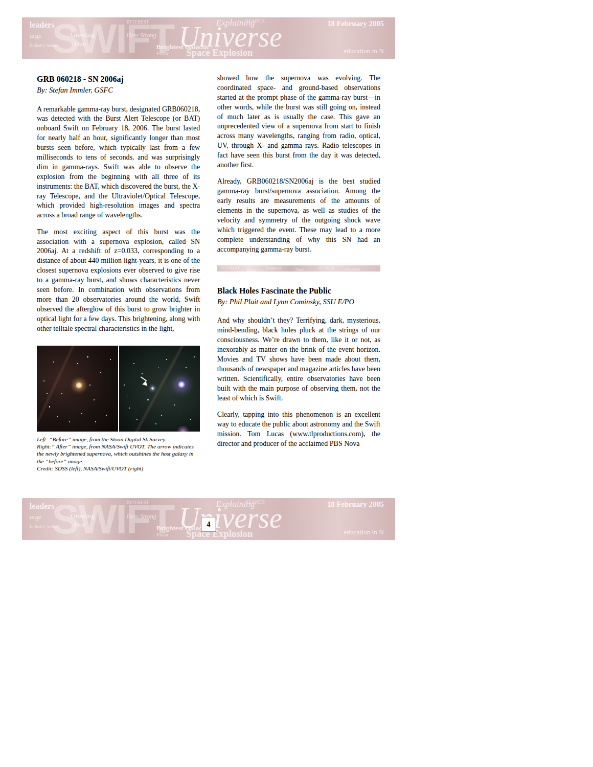SWIFT leaders urge Growing Our Industry seeks INTEREST Hess Strong Brightest Galactic Flash Space Explosion SEARCH Explaining Universe 18 February 2005 education in N
GRB 060218 - SN 2006aj
By: Stefan Immler, GSFC
A remarkable gamma-ray burst, designated GRB060218, was detected with the Burst Alert Telescope (or BAT) onboard Swift on February 18, 2006. The burst lasted for nearly half an hour, significantly longer than most bursts seen before, which typically last from a few milliseconds to tens of seconds, and was surprisingly dim in gamma-rays. Swift was able to observe the explosion from the beginning with all three of its instruments: the BAT, which discovered the burst, the X-ray Telescope, and the Ultraviolet/Optical Telescope, which provided high-resolution images and spectra across a broad range of wavelengths.
The most exciting aspect of this burst was the association with a supernova explosion, called SN 2006aj. At a redshift of z=0.033, corresponding to a distance of about 440 million light-years, it is one of the closest supernova explosions ever observed to give rise to a gamma-ray burst, and shows characteristics never seen before. In combination with observations from more than 20 observatories around the world, Swift observed the afterglow of this burst to grow brighter in optical light for a few days. This brightening, along with other telltale spectral characteristics in the light,
Left: “Before” image, from the Sloan Digital Sk Survey.
Right:” After” image, from NASA/Swift UVOT. The arrow indicates the newly brightened supernova, which outshines the host galaxy in the “before” image.
Credit: SDSS (left), NASA/Swift/UVOT (right)
showed how the supernova was evolving. The coordinated space- and ground-based observations started at the prompt phase of the gamma-ray burst—in other words, while the burst was still going on, instead of much later as is usually the case. This gave an unprecedented view of a supernova from start to finish across many wavelengths, ranging from radio, optical, UV, through X- and gamma rays. Radio telescopes in fact have seen this burst from the day it was detected, another first.
Already, GRB060218/SN2006aj is the best studied gamma-ray burst/supernova association. Among the early results are measurements of the amounts of elements in the supernova, as well as studies of the velocity and symmetry of the outgoing shock wave which triggered the event. These may lead to a more complete understanding of why this SN had an accompanying gamma-ray burst.
INTEREST Hess Brightest Flash SEARCH education
Black Holes Fascinate the Public
By: Phil Plait and Lynn Cominsky, SSU E/PO
And why shouldn’t they? Terrifying, dark, mysterious, mind-bending, black holes pluck at the strings of our consciousness. We’re drawn to them, like it or not, as inexorably as matter on the brink of the event horizon. Movies and TV shows have been made about them, thousands of newspaper and magazine articles have been written. Scientifically, entire observatories have been built with the main purpose of observing them, not the least of which is Swift.
Clearly, tapping into this phenomenon is an excellent way to educate the public about astronomy and the Swift mission. Tom Lucas (www.tlproductions.com), the director and producer of the acclaimed PBS Nova
4
SWIFT leaders urge Growing Our Industry seeks INTEREST Hess Strong Brightest Galactic Flash Space Explosion SEARCH Explaining Universe 18 February 2005 education in N